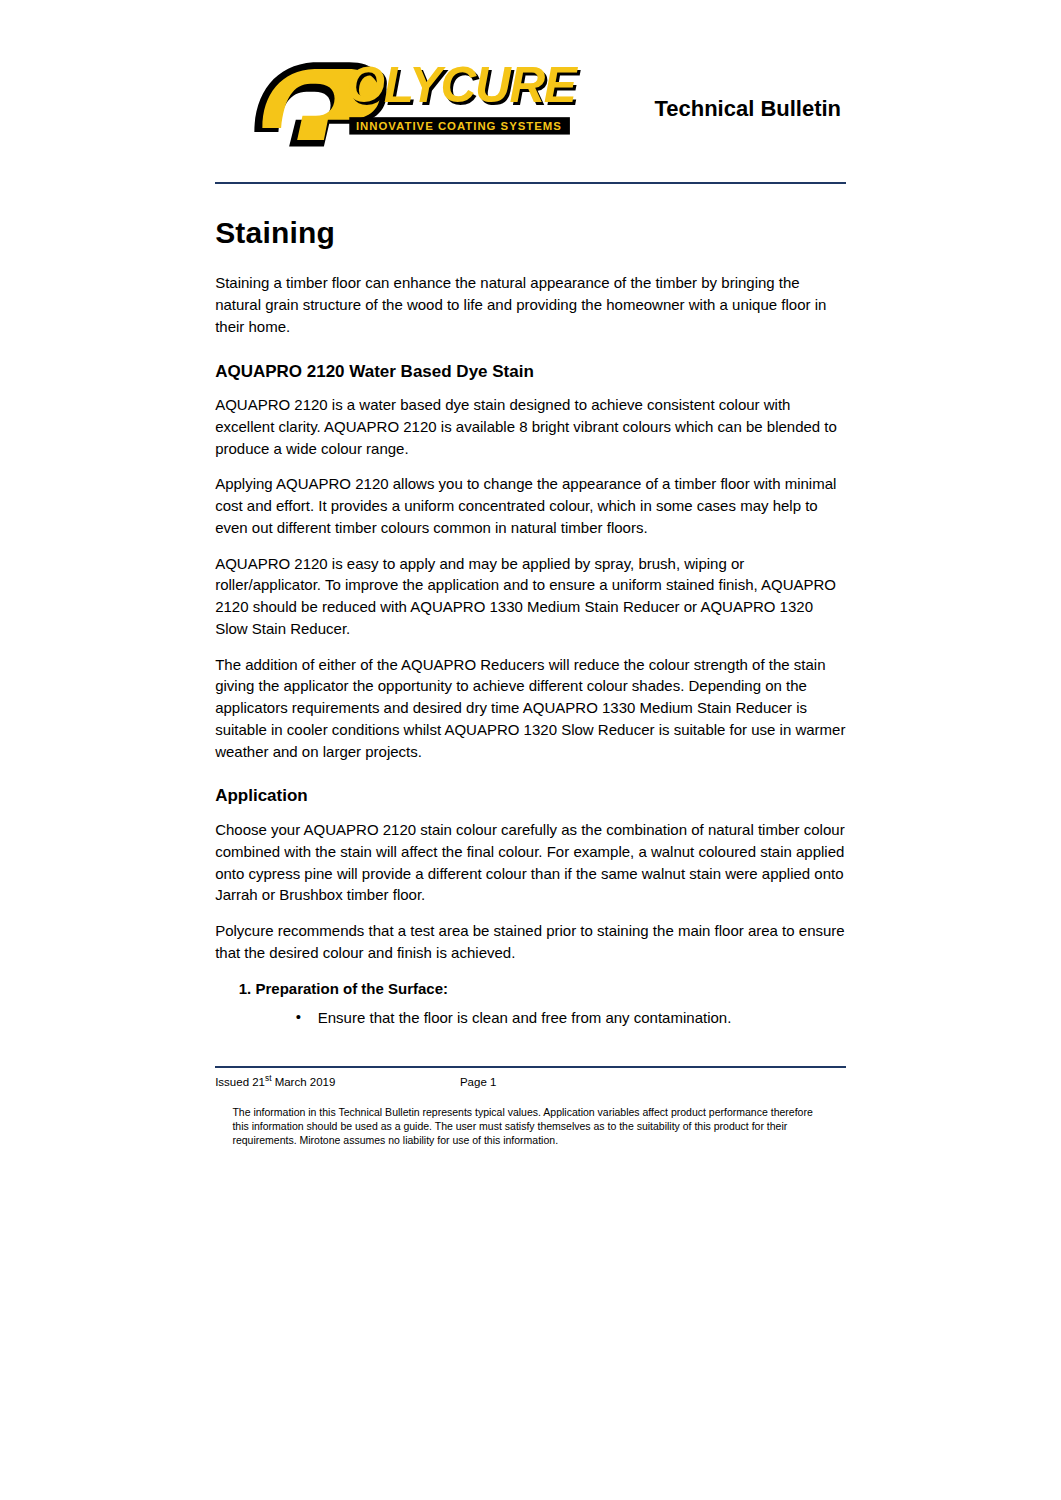OLYCURE OLYCURE INNOVATIVE COATING SYSTEMS
Technical Bulletin
Staining
Staining a timber floor can enhance the natural appearance of the timber by bringing the natural grain structure of the wood to life and providing the homeowner with a unique floor in their home.
AQUAPRO 2120 Water Based Dye Stain
AQUAPRO 2120 is a water based dye stain designed to achieve consistent colour with excellent clarity. AQUAPRO 2120 is available 8 bright vibrant colours which can be blended to produce a wide colour range.
Applying AQUAPRO 2120 allows you to change the appearance of a timber floor with minimal cost and effort. It provides a uniform concentrated colour, which in some cases may help to even out different timber colours common in natural timber floors.
AQUAPRO 2120 is easy to apply and may be applied by spray, brush, wiping or roller/applicator. To improve the application and to ensure a uniform stained finish, AQUAPRO 2120 should be reduced with AQUAPRO 1330 Medium Stain Reducer or AQUAPRO 1320 Slow Stain Reducer.
The addition of either of the AQUAPRO Reducers will reduce the colour strength of the stain giving the applicator the opportunity to achieve different colour shades. Depending on the applicators requirements and desired dry time AQUAPRO 1330 Medium Stain Reducer is suitable in cooler conditions whilst AQUAPRO 1320 Slow Reducer is suitable for use in warmer weather and on larger projects.
Application
Choose your AQUAPRO 2120 stain colour carefully as the combination of natural timber colour combined with the stain will affect the final colour. For example, a walnut coloured stain applied onto cypress pine will provide a different colour than if the same walnut stain were applied onto Jarrah or Brushbox timber floor.
Polycure recommends that a test area be stained prior to staining the main floor area to ensure that the desired colour and finish is achieved.
Preparation of the Surface:
Ensure that the floor is clean and free from any contamination.
Issued 21st March 2019 Page 1
The information in this Technical Bulletin represents typical values. Application variables affect product performance therefore this information should be used as a guide. The user must satisfy themselves as to the suitability of this product for their requirements. Mirotone assumes no liability for use of this information.